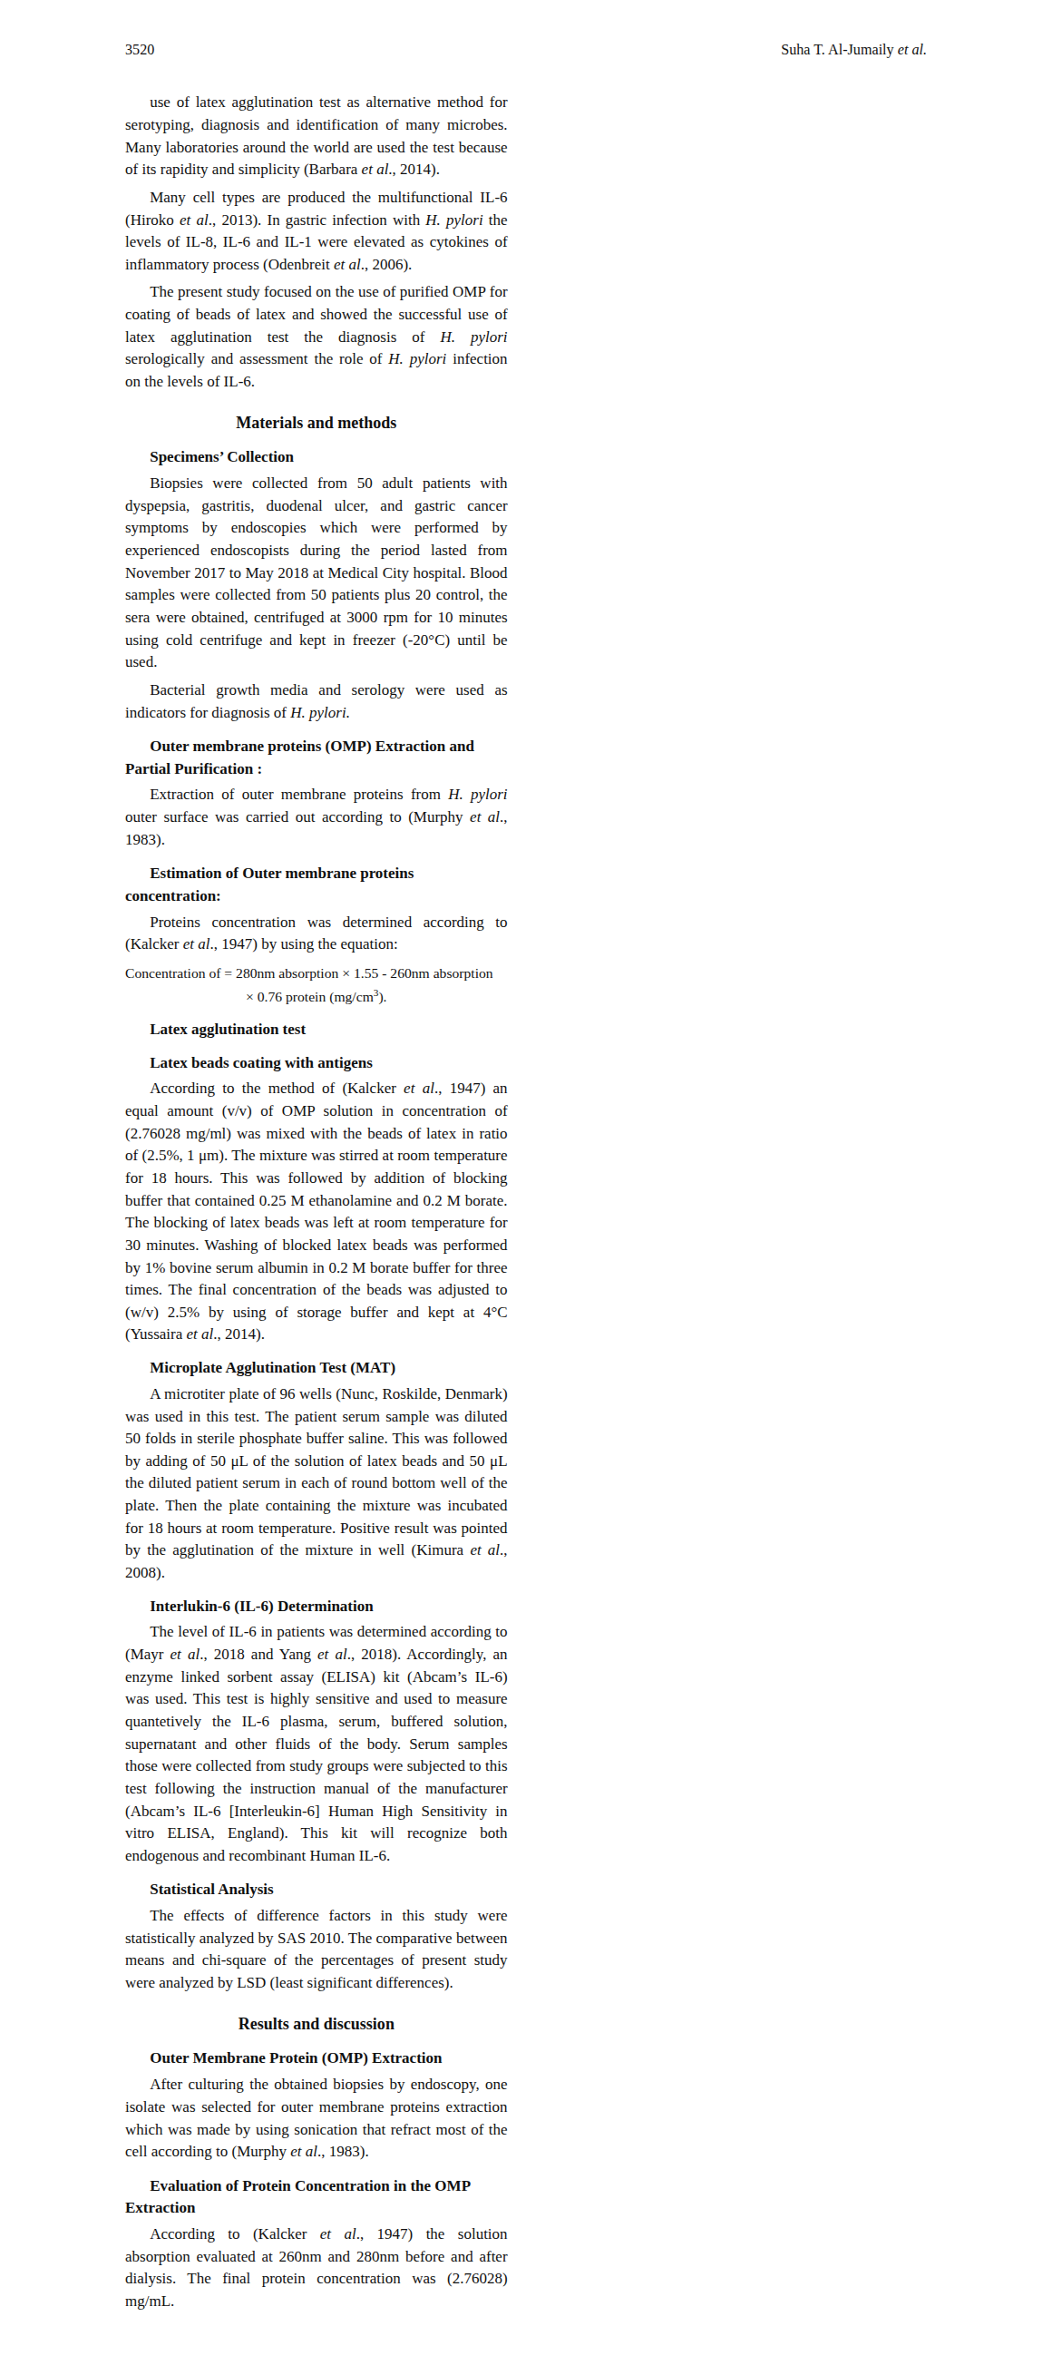3520 Suha T. Al-Jumaily et al.
use of latex agglutination test as alternative method for serotyping, diagnosis and identification of many microbes. Many laboratories around the world are used the test because of its rapidity and simplicity (Barbara et al., 2014).
Many cell types are produced the multifunctional IL-6 (Hiroko et al., 2013). In gastric infection with H. pylori the levels of IL-8, IL-6 and IL-1 were elevated as cytokines of inflammatory process (Odenbreit et al., 2006).
The present study focused on the use of purified OMP for coating of beads of latex and showed the successful use of latex agglutination test the diagnosis of H. pylori serologically and assessment the role of H. pylori infection on the levels of IL-6.
Materials and methods
Specimens’ Collection
Biopsies were collected from 50 adult patients with dyspepsia, gastritis, duodenal ulcer, and gastric cancer symptoms by endoscopies which were performed by experienced endoscopists during the period lasted from November 2017 to May 2018 at Medical City hospital. Blood samples were collected from 50 patients plus 20 control, the sera were obtained, centrifuged at 3000 rpm for 10 minutes using cold centrifuge and kept in freezer (-20°C) until be used.
Bacterial growth media and serology were used as indicators for diagnosis of H. pylori.
Outer membrane proteins (OMP) Extraction and Partial Purification :
Extraction of outer membrane proteins from H. pylori outer surface was carried out according to (Murphy et al., 1983).
Estimation of Outer membrane proteins concentration:
Proteins concentration was determined according to (Kalcker et al., 1947) by using the equation:
Concentration of = 280nm absorption × 1.55 - 260nm absorption
× 0.76 protein (mg/cm3).
Latex agglutination test
Latex beads coating with antigens
According to the method of (Kalcker et al., 1947) an equal amount (v/v) of OMP solution in concentration of (2.76028 mg/ml) was mixed with the beads of latex in ratio of (2.5%, 1 μm). The mixture was stirred at room temperature for 18 hours. This was followed by addition of blocking buffer that contained 0.25 M ethanolamine and 0.2 M borate. The blocking of latex beads was left at room temperature for 30 minutes. Washing of blocked latex beads was performed by 1% bovine serum albumin in 0.2 M borate buffer for three times. The final concentration of the beads was adjusted to (w/v) 2.5% by using of storage buffer and kept at 4°C (Yussaira et al., 2014).
Microplate Agglutination Test (MAT)
A microtiter plate of 96 wells (Nunc, Roskilde, Denmark) was used in this test. The patient serum sample was diluted 50 folds in sterile phosphate buffer saline. This was followed by adding of 50 μL of the solution of latex beads and 50 μL the diluted patient serum in each of round bottom well of the plate. Then the plate containing the mixture was incubated for 18 hours at room temperature. Positive result was pointed by the agglutination of the mixture in well (Kimura et al., 2008).
Interlukin-6 (IL-6) Determination
The level of IL-6 in patients was determined according to (Mayr et al., 2018 and Yang et al., 2018). Accordingly, an enzyme linked sorbent assay (ELISA) kit (Abcam’s IL-6) was used. This test is highly sensitive and used to measure quantetively the IL-6 plasma, serum, buffered solution, supernatant and other fluids of the body. Serum samples those were collected from study groups were subjected to this test following the instruction manual of the manufacturer (Abcam’s IL-6 [Interleukin-6] Human High Sensitivity in vitro ELISA, England). This kit will recognize both endogenous and recombinant Human IL-6.
Statistical Analysis
The effects of difference factors in this study were statistically analyzed by SAS 2010. The comparative between means and chi-square of the percentages of present study were analyzed by LSD (least significant differences).
Results and discussion
Outer Membrane Protein (OMP) Extraction
After culturing the obtained biopsies by endoscopy, one isolate was selected for outer membrane proteins extraction which was made by using sonication that refract most of the cell according to (Murphy et al., 1983).
Evaluation of Protein Concentration in the OMP Extraction
According to (Kalcker et al., 1947) the solution absorption evaluated at 260nm and 280nm before and after dialysis. The final protein concentration was (2.76028) mg/mL.